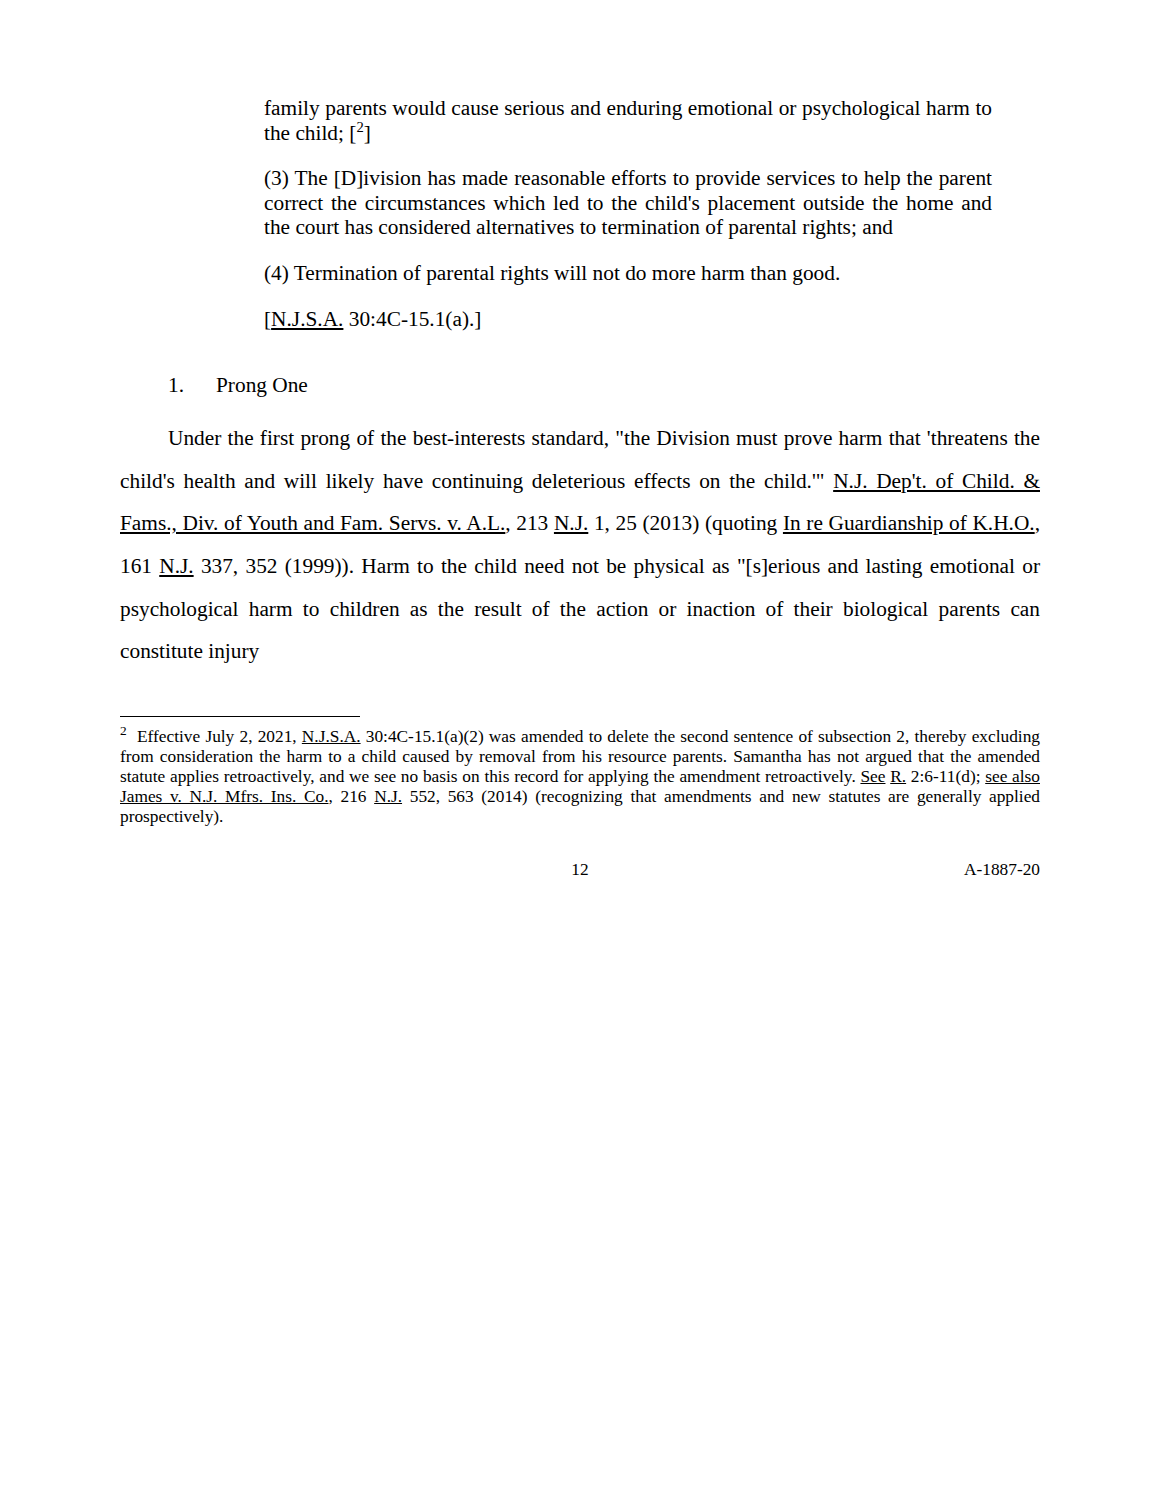family parents would cause serious and enduring emotional or psychological harm to the child; [2]
(3) The [D]ivision has made reasonable efforts to provide services to help the parent correct the circumstances which led to the child's placement outside the home and the court has considered alternatives to termination of parental rights; and
(4) Termination of parental rights will not do more harm than good.
[N.J.S.A. 30:4C-15.1(a).]
1. Prong One
Under the first prong of the best-interests standard, "the Division must prove harm that 'threatens the child's health and will likely have continuing deleterious effects on the child.'" N.J. Dep't. of Child. & Fams., Div. of Youth and Fam. Servs. v. A.L., 213 N.J. 1, 25 (2013) (quoting In re Guardianship of K.H.O., 161 N.J. 337, 352 (1999)). Harm to the child need not be physical as "[s]erious and lasting emotional or psychological harm to children as the result of the action or inaction of their biological parents can constitute injury
2 Effective July 2, 2021, N.J.S.A. 30:4C-15.1(a)(2) was amended to delete the second sentence of subsection 2, thereby excluding from consideration the harm to a child caused by removal from his resource parents. Samantha has not argued that the amended statute applies retroactively, and we see no basis on this record for applying the amendment retroactively. See R. 2:6-11(d); see also James v. N.J. Mfrs. Ins. Co., 216 N.J. 552, 563 (2014) (recognizing that amendments and new statutes are generally applied prospectively).
12
A-1887-20